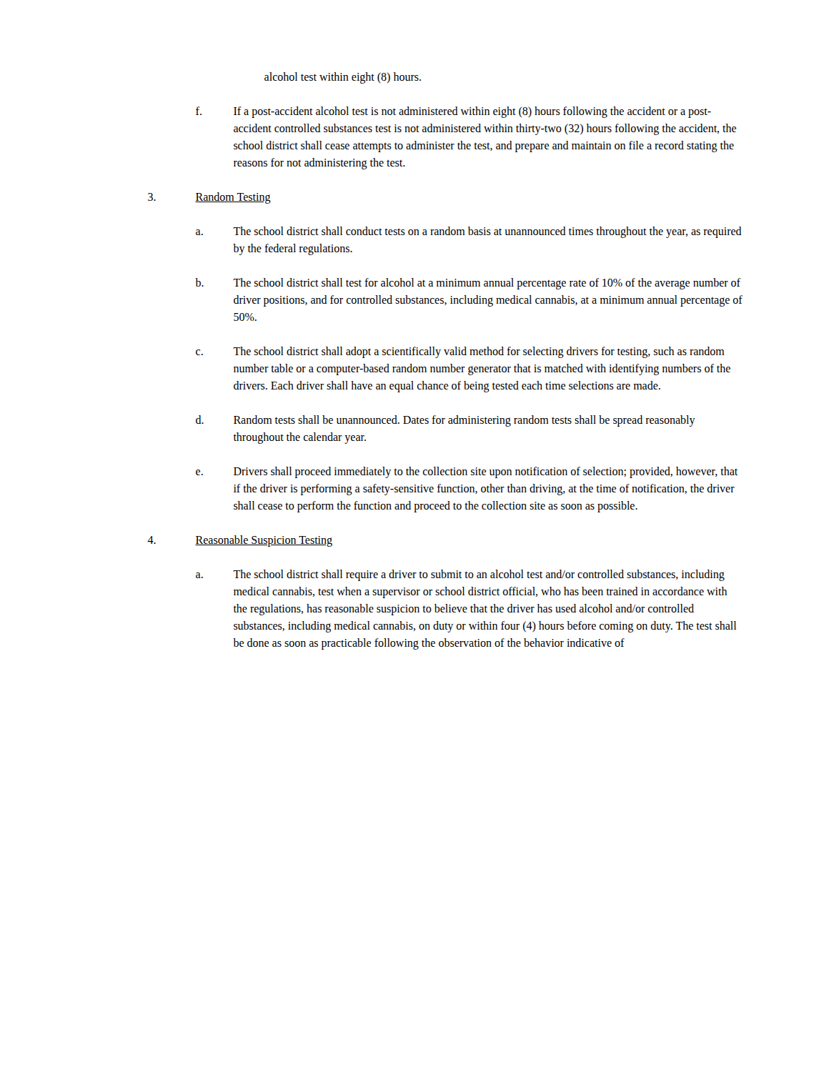alcohol test within eight (8) hours.
f. If a post-accident alcohol test is not administered within eight (8) hours following the accident or a post-accident controlled substances test is not administered within thirty-two (32) hours following the accident, the school district shall cease attempts to administer the test, and prepare and maintain on file a record stating the reasons for not administering the test.
3. Random Testing
a. The school district shall conduct tests on a random basis at unannounced times throughout the year, as required by the federal regulations.
b. The school district shall test for alcohol at a minimum annual percentage rate of 10% of the average number of driver positions, and for controlled substances, including medical cannabis, at a minimum annual percentage of 50%.
c. The school district shall adopt a scientifically valid method for selecting drivers for testing, such as random number table or a computer-based random number generator that is matched with identifying numbers of the drivers. Each driver shall have an equal chance of being tested each time selections are made.
d. Random tests shall be unannounced. Dates for administering random tests shall be spread reasonably throughout the calendar year.
e. Drivers shall proceed immediately to the collection site upon notification of selection; provided, however, that if the driver is performing a safety-sensitive function, other than driving, at the time of notification, the driver shall cease to perform the function and proceed to the collection site as soon as possible.
4. Reasonable Suspicion Testing
a. The school district shall require a driver to submit to an alcohol test and/or controlled substances, including medical cannabis, test when a supervisor or school district official, who has been trained in accordance with the regulations, has reasonable suspicion to believe that the driver has used alcohol and/or controlled substances, including medical cannabis, on duty or within four (4) hours before coming on duty. The test shall be done as soon as practicable following the observation of the behavior indicative of